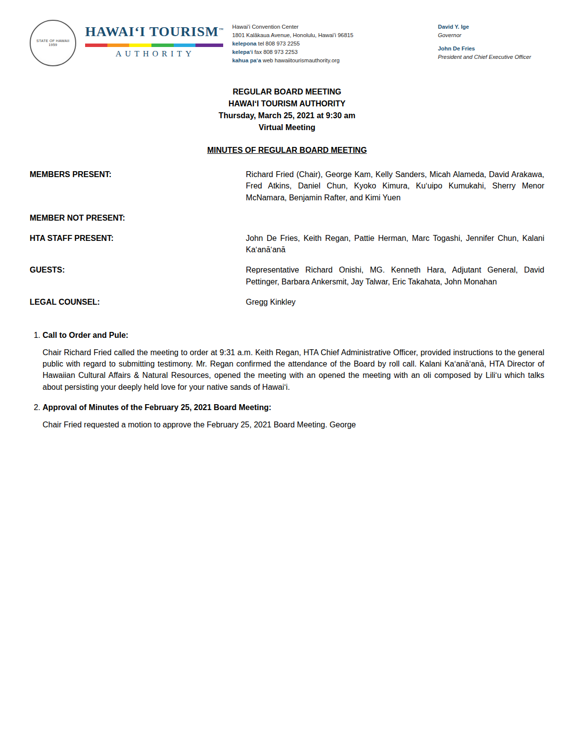STATE OF HAWAII
1959
HAWAIʻI TOURISM™
AUTHORITY
Hawaiʻi Convention Center
1801 Kalākaua Avenue, Honolulu, Hawaiʻi 96815
kelepona tel 808 973 2255
kelepaʻi fax 808 973 2253
kahua paʻa web hawaiitourismauthority.org
David Y. Ige
Governor
John De Fries
President and Chief Executive Officer
REGULAR BOARD MEETING
HAWAIʻI TOURISM AUTHORITY
Thursday, March 25, 2021 at 9:30 am
Virtual Meeting
MINUTES OF REGULAR BOARD MEETING
| MEMBERS PRESENT: | Richard Fried (Chair), George Kam, Kelly Sanders, Micah Alameda, David Arakawa, Fred Atkins, Daniel Chun, Kyoko Kimura, Kuʻuipo Kumukahi, Sherry Menor McNamara, Benjamin Rafter, and Kimi Yuen |
| MEMBER NOT PRESENT: | |
| HTA STAFF PRESENT: | John De Fries, Keith Regan, Pattie Herman, Marc Togashi, Jennifer Chun, Kalani Kaʻanāʻanā |
| GUESTS: | Representative Richard Onishi, MG. Kenneth Hara, Adjutant General, David Pettinger, Barbara Ankersmit, Jay Talwar, Eric Takahata, John Monahan |
| LEGAL COUNSEL: | Gregg Kinkley |
Call to Order and Pule:
Chair Richard Fried called the meeting to order at 9:31 a.m. Keith Regan, HTA Chief Administrative Officer, provided instructions to the general public with regard to submitting testimony. Mr. Regan confirmed the attendance of the Board by roll call. Kalani Kaʻanāʻanā, HTA Director of Hawaiian Cultural Affairs & Natural Resources, opened the meeting with an opened the meeting with an oli composed by Liliʻu which talks about persisting your deeply held love for your native sands of Hawaiʻi.
Approval of Minutes of the February 25, 2021 Board Meeting:
Chair Fried requested a motion to approve the February 25, 2021 Board Meeting. George